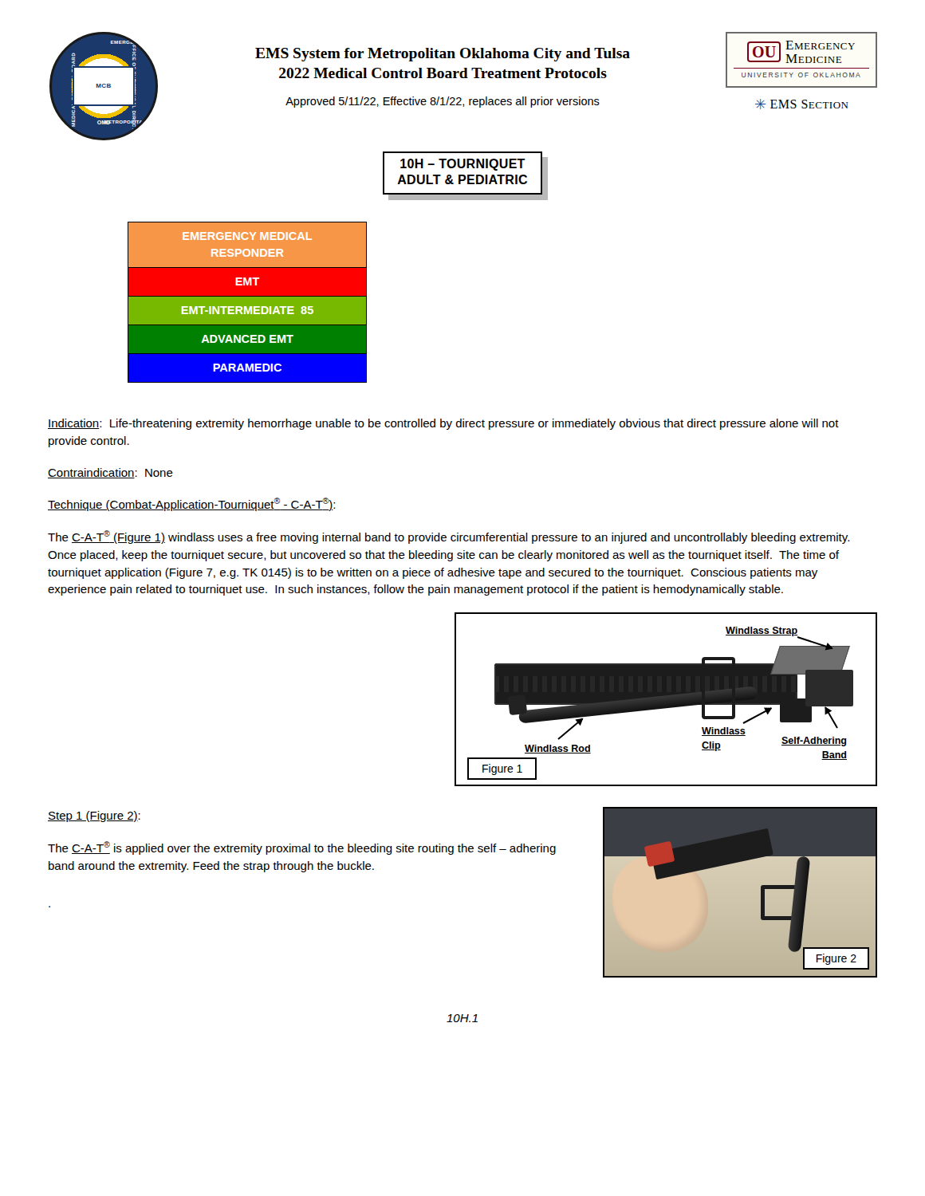EMERGENCY MEDICAL SERVICES METROPOLITAN OKLAHOMA CITY AND TULSA MEDICAL CONTROL BOARD OFFICE OF THE MEDICAL DIRECTOR
MCB
OMD
EMS System for Metropolitan Oklahoma City and Tulsa
2022 Medical Control Board Treatment Protocols
Approved 5/11/22, Effective 8/1/22, replaces all prior versions
OU
EMERGENCY
MEDICINE
UNIVERSITY OF OKLAHOMA
✳ EMS SECTION
10H – TOURNIQUET
ADULT & PEDIATRIC
| EMERGENCY MEDICAL RESPONDER |
| EMT |
| EMT-INTERMEDIATE 85 |
| ADVANCED EMT |
| PARAMEDIC |
Indication: Life-threatening extremity hemorrhage unable to be controlled by direct pressure or immediately obvious that direct pressure alone will not provide control.
Contraindication: None
Technique (Combat-Application-Tourniquet® - C-A-T®):
The C-A-T® (Figure 1) windlass uses a free moving internal band to provide circumferential pressure to an injured and uncontrollably bleeding extremity. Once placed, keep the tourniquet secure, but uncovered so that the bleeding site can be clearly monitored as well as the tourniquet itself. The time of tourniquet application (Figure 7, e.g. TK 0145) is to be written on a piece of adhesive tape and secured to the tourniquet. Conscious patients may experience pain related to tourniquet use. In such instances, follow the pain management protocol if the patient is hemodynamically stable.
Windlass Strap
Windlass
Clip
Windlass Rod
Self-Adhering
Band
Figure 1
Step 1 (Figure 2):
The C-A-T® is applied over the extremity proximal to the bleeding site routing the self – adhering band around the extremity. Feed the strap through the buckle.
.
Figure 2
10H.1